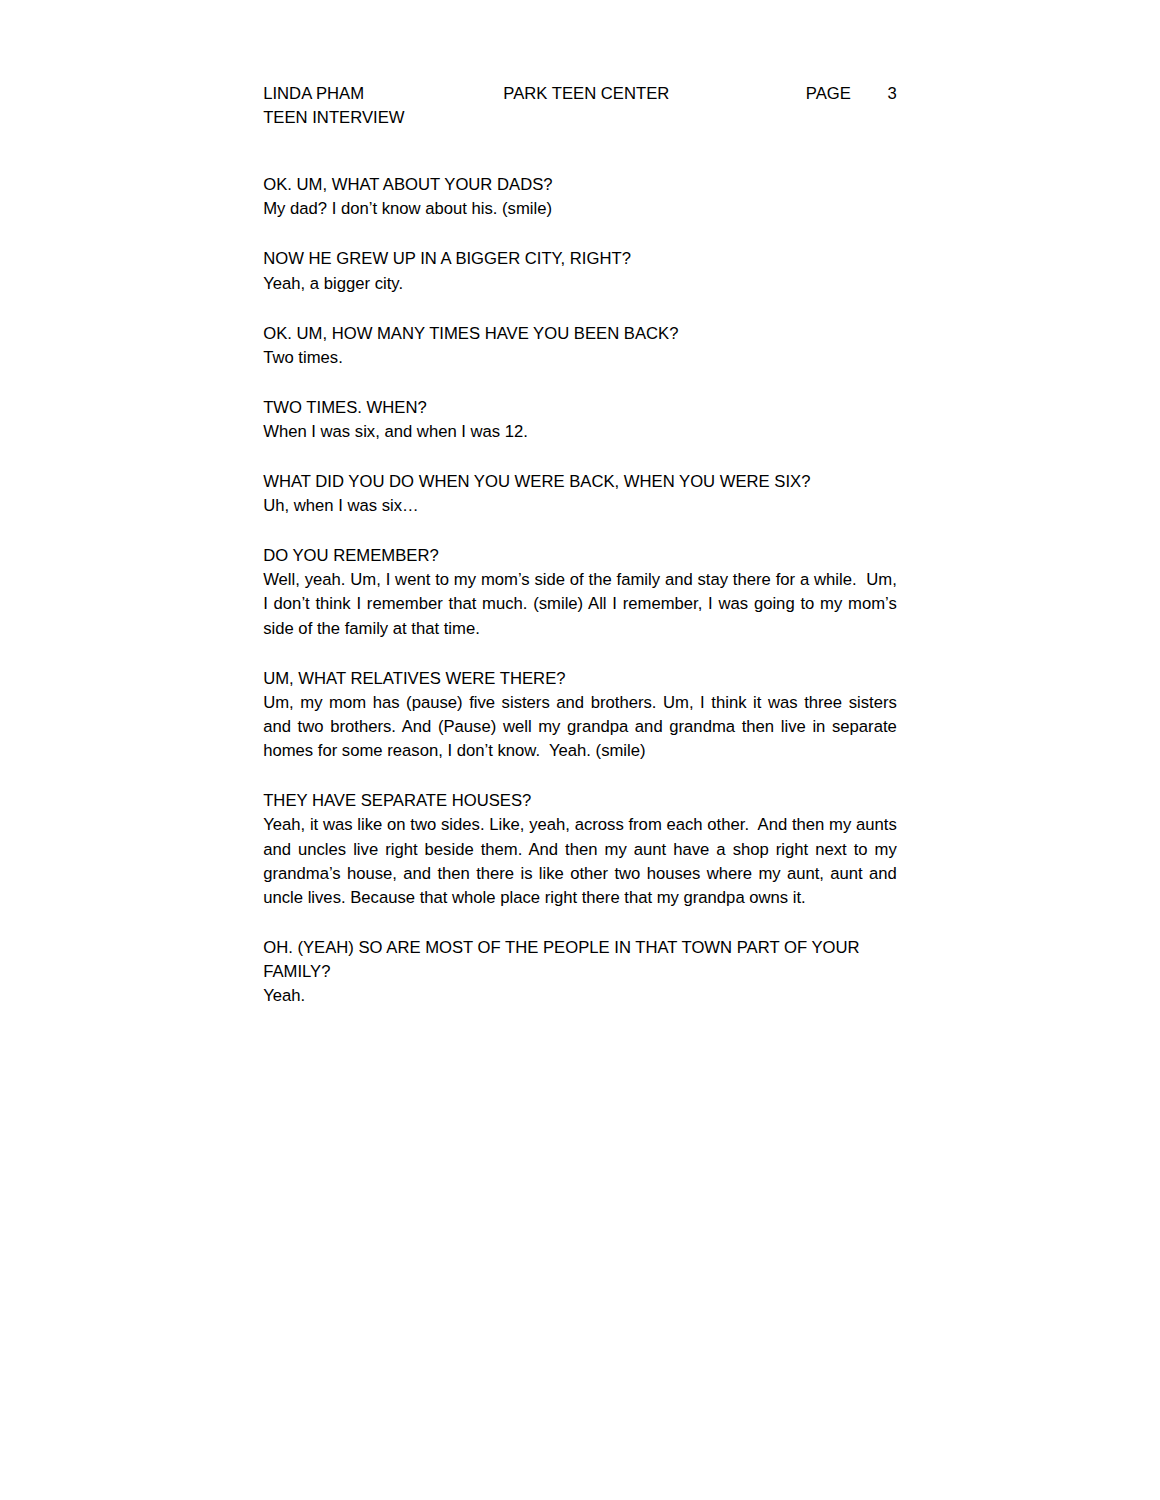| LINDA PHAM | PARK TEEN CENTER | PAGE 3 |
| TEEN INTERVIEW | | |
OK. UM, WHAT ABOUT YOUR DADS?
My dad? I don’t know about his. (smile)
NOW HE GREW UP IN A BIGGER CITY, RIGHT?
Yeah, a bigger city.
OK. UM, HOW MANY TIMES HAVE YOU BEEN BACK?
Two times.
TWO TIMES. WHEN?
When I was six, and when I was 12.
WHAT DID YOU DO WHEN YOU WERE BACK, WHEN YOU WERE SIX?
Uh, when I was six…
DO YOU REMEMBER?
Well, yeah. Um, I went to my mom’s side of the family and stay there for a while. Um, I don’t think I remember that much. (smile) All I remember, I was going to my mom’s side of the family at that time.
UM, WHAT RELATIVES WERE THERE?
Um, my mom has (pause) five sisters and brothers. Um, I think it was three sisters and two brothers. And (Pause) well my grandpa and grandma then live in separate homes for some reason, I don’t know. Yeah. (smile)
THEY HAVE SEPARATE HOUSES?
Yeah, it was like on two sides. Like, yeah, across from each other. And then my aunts and uncles live right beside them. And then my aunt have a shop right next to my grandma’s house, and then there is like other two houses where my aunt, aunt and uncle lives. Because that whole place right there that my grandpa owns it.
OH. (yeah) SO ARE MOST OF THE PEOPLE IN THAT TOWN PART OF YOUR FAMILY?
Yeah.